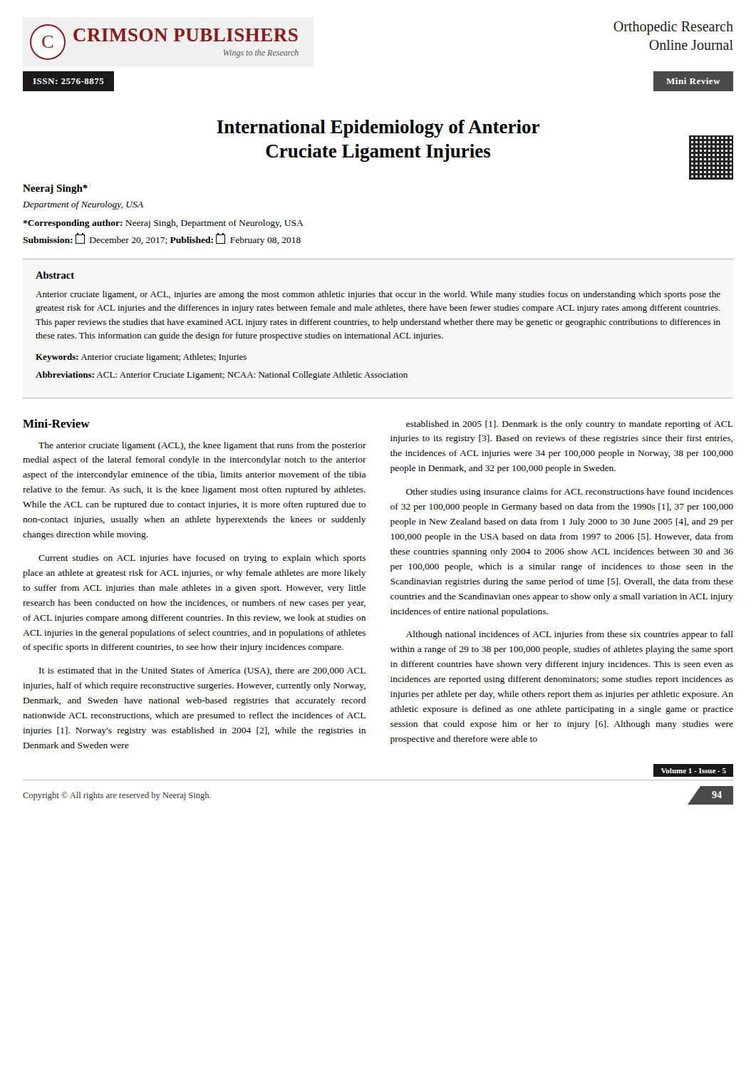C
CRIMSON PUBLISHERS
Wings to the Research
Orthopedic Research
Online Journal
ISSN: 2576-8875
Mini Review
International Epidemiology of Anterior
Cruciate Ligament Injuries
Neeraj Singh*
Department of Neurology, USA
*Corresponding author: Neeraj Singh, Department of Neurology, USA
Submission: December 20, 2017; Published: February 08, 2018
Abstract
Anterior cruciate ligament, or ACL, injuries are among the most common athletic injuries that occur in the world. While many studies focus on understanding which sports pose the greatest risk for ACL injuries and the differences in injury rates between female and male athletes, there have been fewer studies compare ACL injury rates among different countries. This paper reviews the studies that have examined ACL injury rates in different countries, to help understand whether there may be genetic or geographic contributions to differences in these rates. This information can guide the design for future prospective studies on international ACL injuries.
Keywords: Anterior cruciate ligament; Athletes; Injuries
Abbreviations: ACL: Anterior Cruciate Ligament; NCAA: National Collegiate Athletic Association
Mini-Review
The anterior cruciate ligament (ACL), the knee ligament that runs from the posterior medial aspect of the lateral femoral condyle in the intercondylar notch to the anterior aspect of the intercondylar eminence of the tibia, limits anterior movement of the tibia relative to the femur. As such, it is the knee ligament most often ruptured by athletes. While the ACL can be ruptured due to contact injuries, it is more often ruptured due to non-contact injuries, usually when an athlete hyperextends the knees or suddenly changes direction while moving.
Current studies on ACL injuries have focused on trying to explain which sports place an athlete at greatest risk for ACL injuries, or why female athletes are more likely to suffer from ACL injuries than male athletes in a given sport. However, very little research has been conducted on how the incidences, or numbers of new cases per year, of ACL injuries compare among different countries. In this review, we look at studies on ACL injuries in the general populations of select countries, and in populations of athletes of specific sports in different countries, to see how their injury incidences compare.
It is estimated that in the United States of America (USA), there are 200,000 ACL injuries, half of which require reconstructive surgeries. However, currently only Norway, Denmark, and Sweden have national web-based registries that accurately record nationwide ACL reconstructions, which are presumed to reflect the incidences of ACL injuries [1]. Norway's registry was established in 2004 [2], while the registries in Denmark and Sweden were
established in 2005 [1]. Denmark is the only country to mandate reporting of ACL injuries to its registry [3]. Based on reviews of these registries since their first entries, the incidences of ACL injuries were 34 per 100,000 people in Norway, 38 per 100,000 people in Denmark, and 32 per 100,000 people in Sweden.
Other studies using insurance claims for ACL reconstructions have found incidences of 32 per 100,000 people in Germany based on data from the 1990s [1], 37 per 100,000 people in New Zealand based on data from 1 July 2000 to 30 June 2005 [4], and 29 per 100,000 people in the USA based on data from 1997 to 2006 [5]. However, data from these countries spanning only 2004 to 2006 show ACL incidences between 30 and 36 per 100,000 people, which is a similar range of incidences to those seen in the Scandinavian registries during the same period of time [5]. Overall, the data from these countries and the Scandinavian ones appear to show only a small variation in ACL injury incidences of entire national populations.
Although national incidences of ACL injuries from these six countries appear to fall within a range of 29 to 38 per 100,000 people, studies of athletes playing the same sport in different countries have shown very different injury incidences. This is seen even as incidences are reported using different denominators; some studies report incidences as injuries per athlete per day, while others report them as injuries per athletic exposure. An athletic exposure is defined as one athlete participating in a single game or practice session that could expose him or her to injury [6]. Although many studies were prospective and therefore were able to
Volume 1 - Issue - 5
Copyright © All rights are reserved by Neeraj Singh.
94